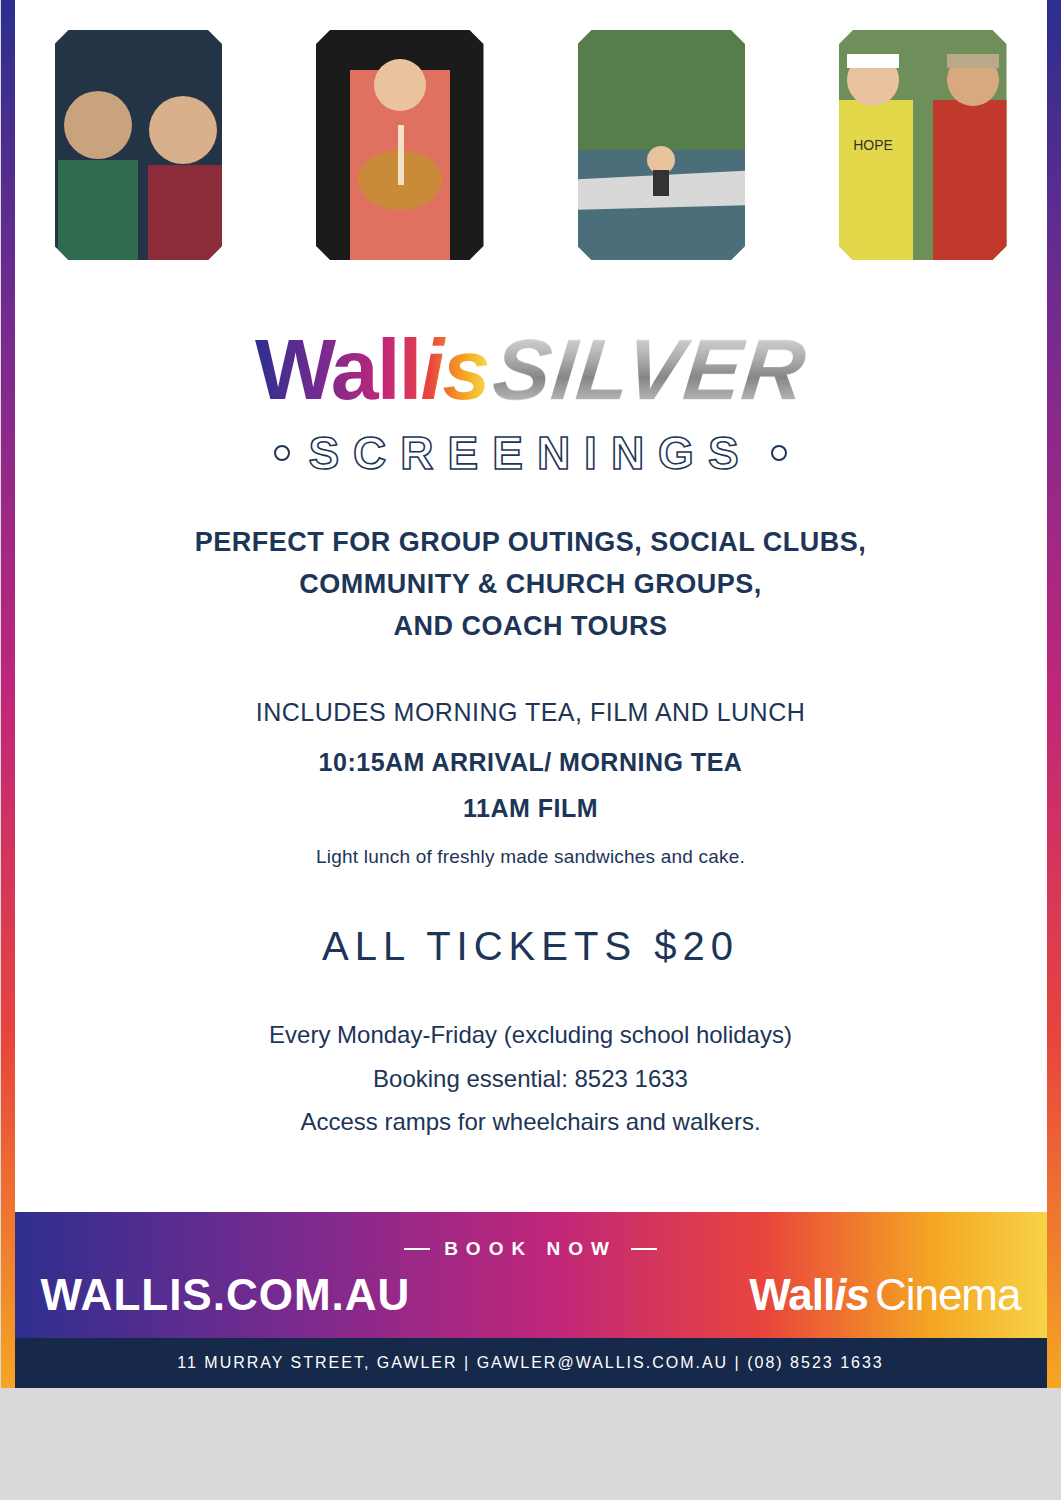Wallis SILVER
SCREENINGS
Perfect for group outings, social clubs,
community & church groups,
and coach tours
Includes morning tea, film and lunch
10:15am arrival/ morning tea
11am film
Light lunch of freshly made sandwiches and cake.
ALL TICKETS $20
Every Monday-Friday (excluding school holidays)
Booking essential: 8523 1633
Access ramps for wheelchairs and walkers.
BOOK NOW
WALLIS.COM.AU
Wallis Cinema
11 MURRAY STREET, GAWLER | GAWLER@WALLIS.COM.AU | (08) 8523 1633